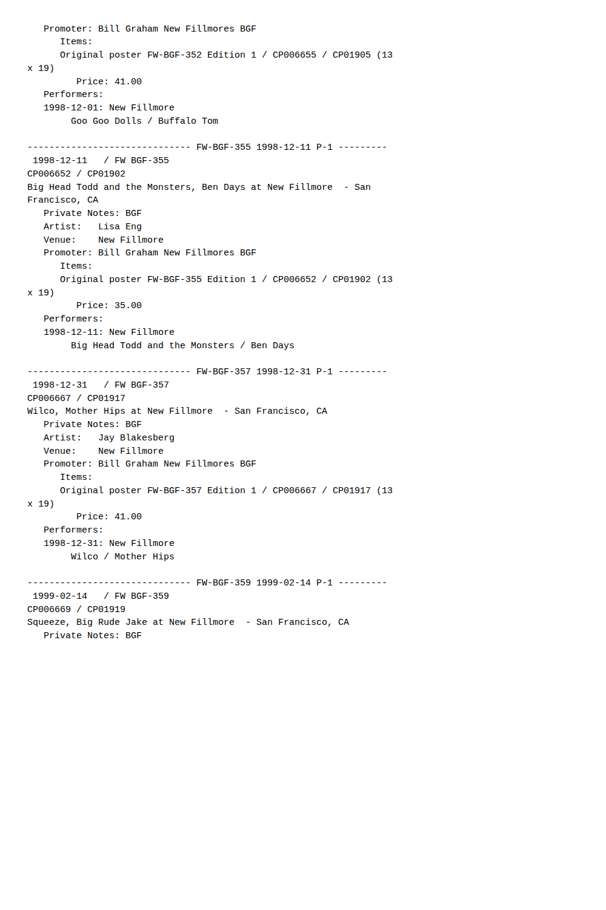Promoter: Bill Graham New Fillmores BGF
      Items:
      Original poster FW-BGF-352 Edition 1 / CP006655 / CP01905 (13 
x 19)
         Price: 41.00
   Performers:
   1998-12-01: New Fillmore
        Goo Goo Dolls / Buffalo Tom

------------------------------ FW-BGF-355 1998-12-11 P-1 ---------
 1998-12-11   / FW BGF-355
CP006652 / CP01902
Big Head Todd and the Monsters, Ben Days at New Fillmore  - San 
Francisco, CA
   Private Notes: BGF
   Artist:   Lisa Eng
   Venue:    New Fillmore
   Promoter: Bill Graham New Fillmores BGF
      Items:
      Original poster FW-BGF-355 Edition 1 / CP006652 / CP01902 (13 
x 19)
         Price: 35.00
   Performers:
   1998-12-11: New Fillmore
        Big Head Todd and the Monsters / Ben Days

------------------------------ FW-BGF-357 1998-12-31 P-1 ---------
 1998-12-31   / FW BGF-357
CP006667 / CP01917
Wilco, Mother Hips at New Fillmore  - San Francisco, CA
   Private Notes: BGF
   Artist:   Jay Blakesberg
   Venue:    New Fillmore
   Promoter: Bill Graham New Fillmores BGF
      Items:
      Original poster FW-BGF-357 Edition 1 / CP006667 / CP01917 (13 
x 19)
         Price: 41.00
   Performers:
   1998-12-31: New Fillmore
        Wilco / Mother Hips

------------------------------ FW-BGF-359 1999-02-14 P-1 ---------
 1999-02-14   / FW BGF-359
CP006669 / CP01919
Squeeze, Big Rude Jake at New Fillmore  - San Francisco, CA
   Private Notes: BGF